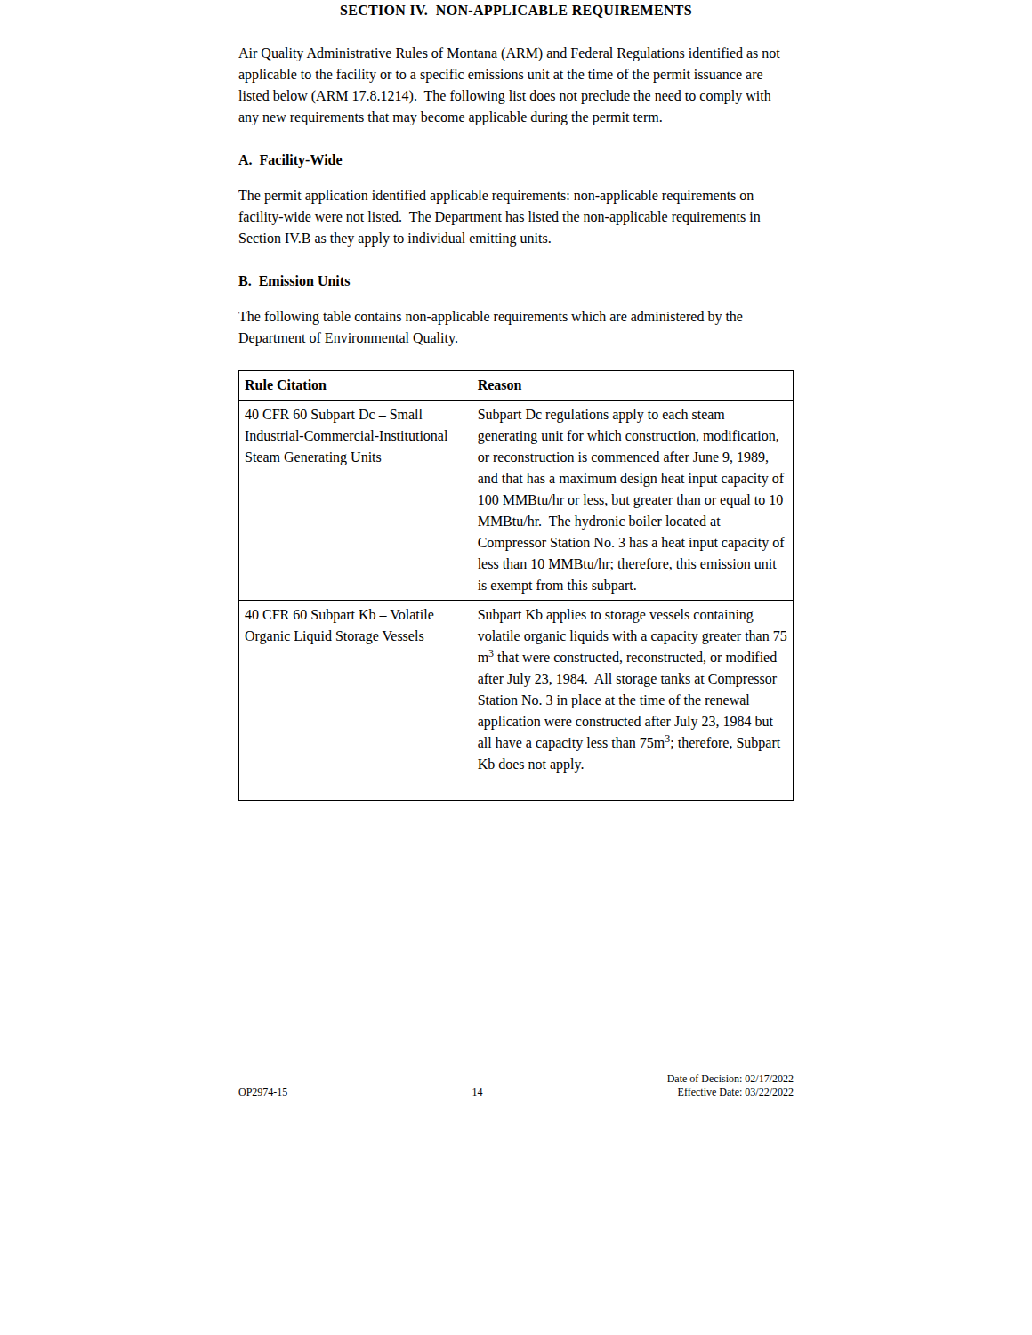SECTION IV. NON-APPLICABLE REQUIREMENTS
Air Quality Administrative Rules of Montana (ARM) and Federal Regulations identified as not applicable to the facility or to a specific emissions unit at the time of the permit issuance are listed below (ARM 17.8.1214). The following list does not preclude the need to comply with any new requirements that may become applicable during the permit term.
A. Facility-Wide
The permit application identified applicable requirements: non-applicable requirements on facility-wide were not listed. The Department has listed the non-applicable requirements in Section IV.B as they apply to individual emitting units.
B. Emission Units
The following table contains non-applicable requirements which are administered by the Department of Environmental Quality.
| Rule Citation | Reason |
| --- | --- |
| 40 CFR 60 Subpart Dc – Small Industrial-Commercial-Institutional Steam Generating Units | Subpart Dc regulations apply to each steam generating unit for which construction, modification, or reconstruction is commenced after June 9, 1989, and that has a maximum design heat input capacity of 100 MMBtu/hr or less, but greater than or equal to 10 MMBtu/hr. The hydronic boiler located at Compressor Station No. 3 has a heat input capacity of less than 10 MMBtu/hr; therefore, this emission unit is exempt from this subpart. |
| 40 CFR 60 Subpart Kb – Volatile Organic Liquid Storage Vessels | Subpart Kb applies to storage vessels containing volatile organic liquids with a capacity greater than 75 m 3 that were constructed, reconstructed, or modified after July 23, 1984. All storage tanks at Compressor Station No. 3 in place at the time of the renewal application were constructed after July 23, 1984 but all have a capacity less than 75m 3 ; therefore, Subpart Kb does not apply. |
OP2974-15
14
Date of Decision: 02/17/2022
Effective Date: 03/22/2022